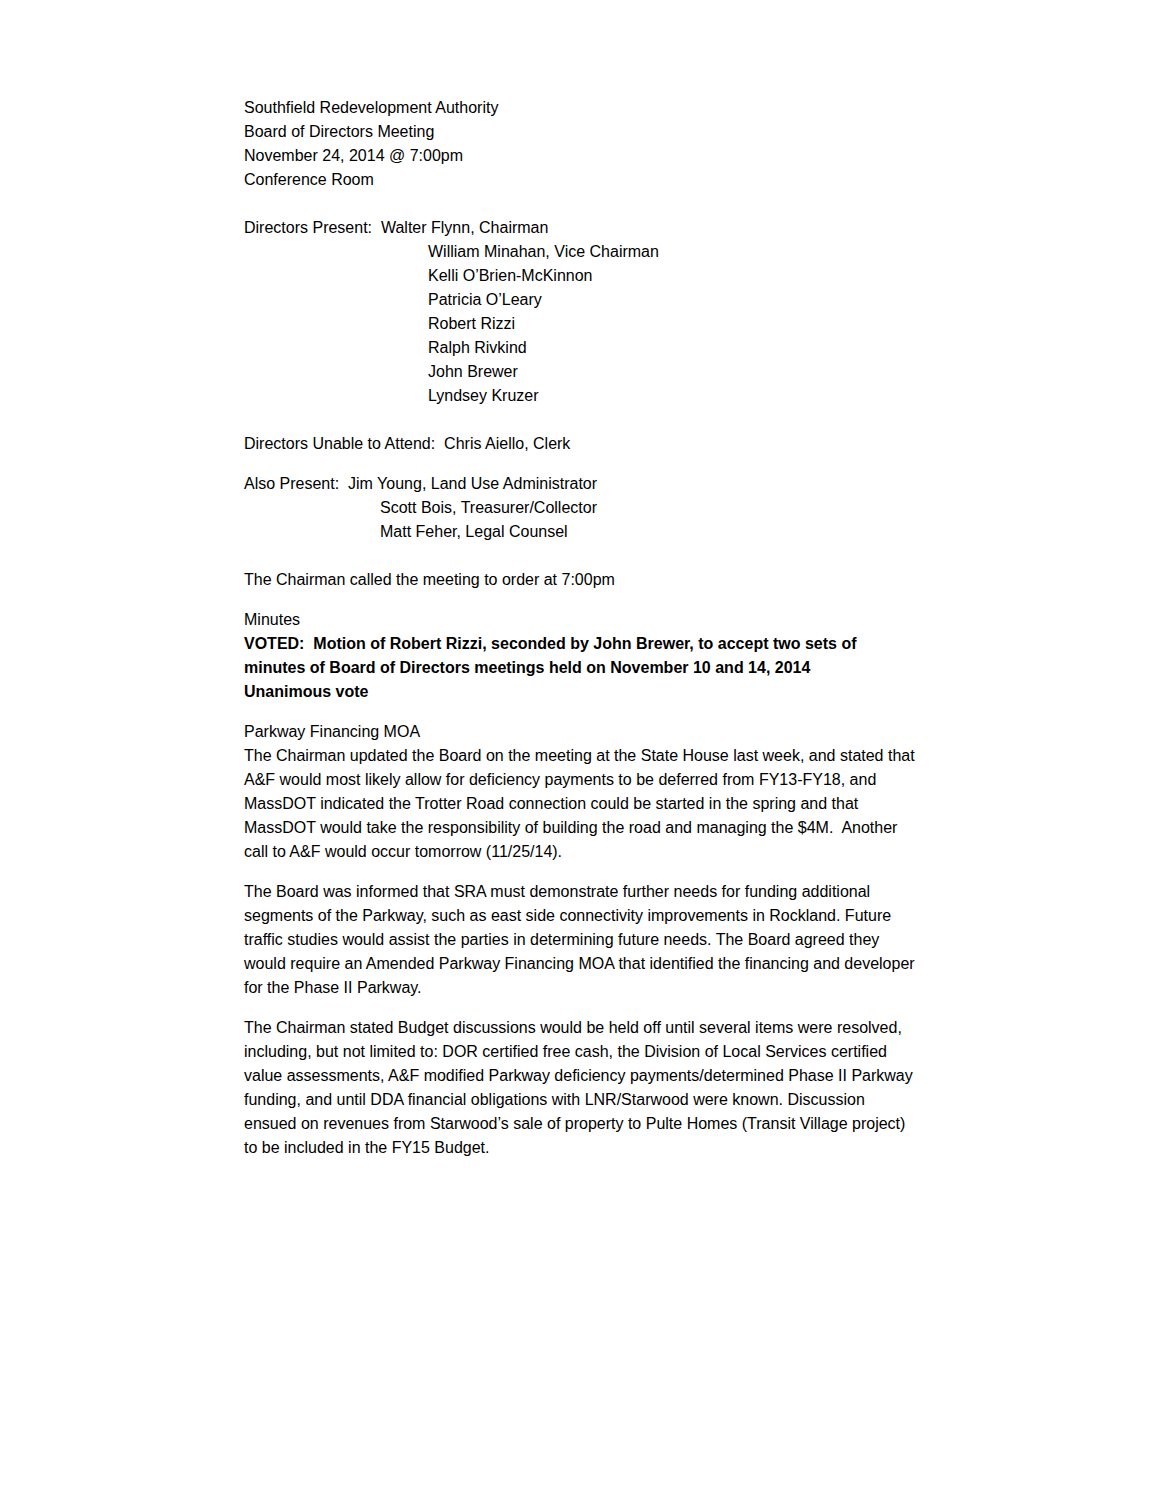Southfield Redevelopment Authority
Board of Directors Meeting
November 24, 2014 @ 7:00pm
Conference Room
Directors Present: Walter Flynn, Chairman
William Minahan, Vice Chairman
Kelli O’Brien-McKinnon
Patricia O’Leary
Robert Rizzi
Ralph Rivkind
John Brewer
Lyndsey Kruzer
Directors Unable to Attend: Chris Aiello, Clerk
Also Present: Jim Young, Land Use Administrator
Scott Bois, Treasurer/Collector
Matt Feher, Legal Counsel
The Chairman called the meeting to order at 7:00pm
Minutes
VOTED: Motion of Robert Rizzi, seconded by John Brewer, to accept two sets of minutes of Board of Directors meetings held on November 10 and 14, 2014 Unanimous vote
Parkway Financing MOA
The Chairman updated the Board on the meeting at the State House last week, and stated that A&F would most likely allow for deficiency payments to be deferred from FY13-FY18, and MassDOT indicated the Trotter Road connection could be started in the spring and that MassDOT would take the responsibility of building the road and managing the $4M. Another call to A&F would occur tomorrow (11/25/14).
The Board was informed that SRA must demonstrate further needs for funding additional segments of the Parkway, such as east side connectivity improvements in Rockland. Future traffic studies would assist the parties in determining future needs. The Board agreed they would require an Amended Parkway Financing MOA that identified the financing and developer for the Phase II Parkway.
The Chairman stated Budget discussions would be held off until several items were resolved, including, but not limited to: DOR certified free cash, the Division of Local Services certified value assessments, A&F modified Parkway deficiency payments/determined Phase II Parkway funding, and until DDA financial obligations with LNR/Starwood were known. Discussion ensued on revenues from Starwood’s sale of property to Pulte Homes (Transit Village project) to be included in the FY15 Budget.